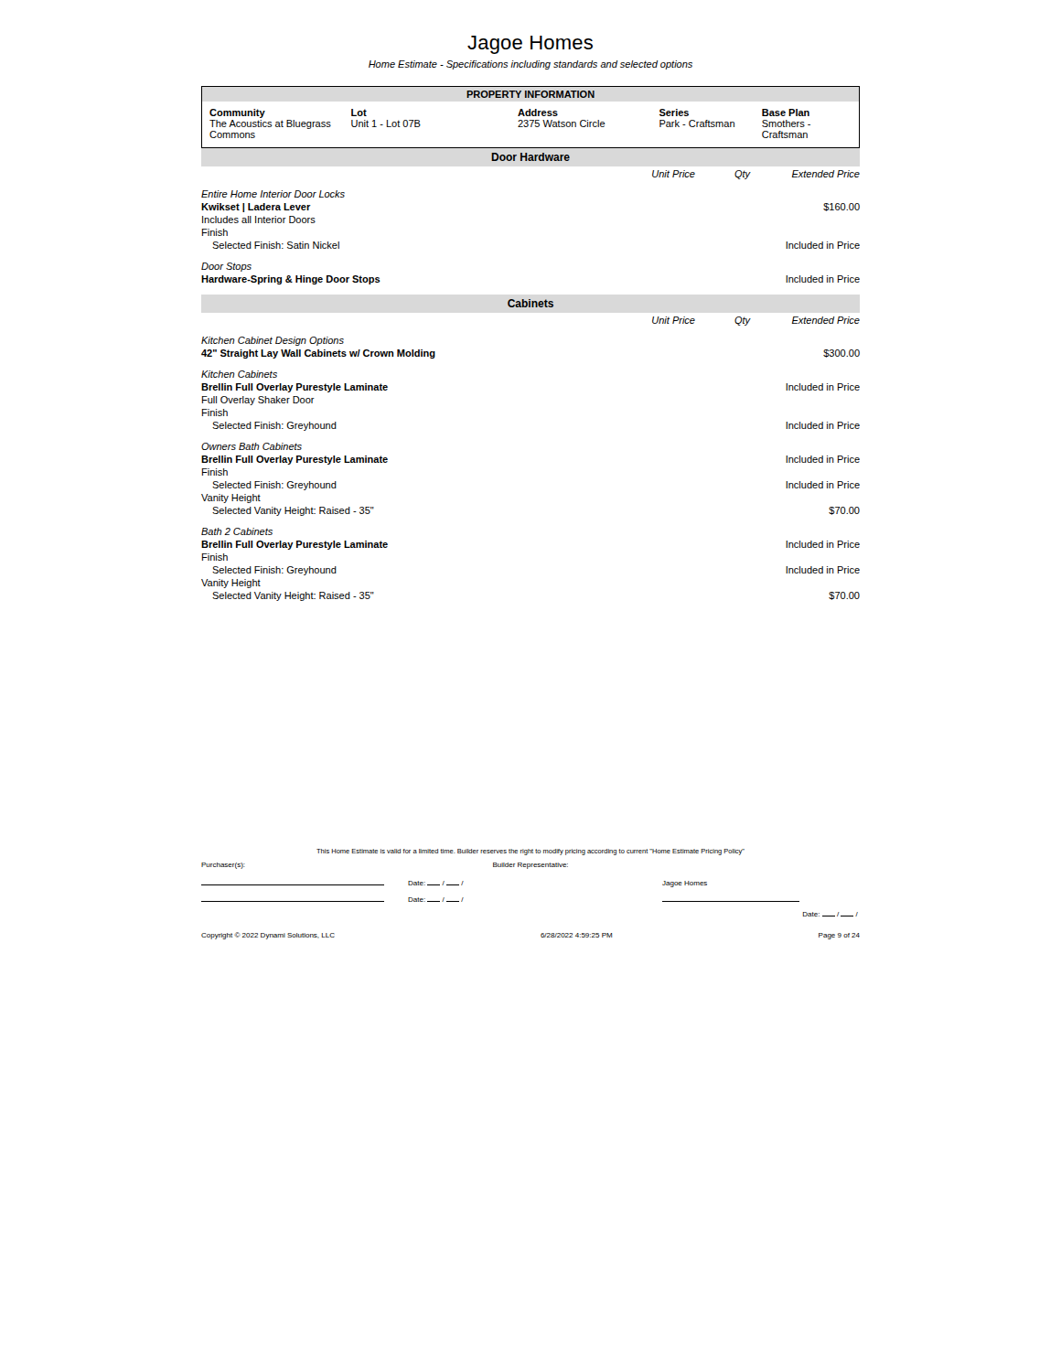Jagoe Homes
Home Estimate - Specifications including standards and selected options
PROPERTY INFORMATION
| Community | Lot | Address | Series | Base Plan |
| The Acoustics at Bluegrass Commons | Unit 1 - Lot 07B | 2375 Watson Circle | Park - Craftsman | Smothers - Craftsman |
Door Hardware
| | Unit Price | Qty | Extended Price |
| --- | --- | --- | --- |
| Entire Home Interior Door Locks | | | |
| Kwikset / Ladera Lever | | | $160.00 |
| Includes all Interior Doors | | | |
| Finish | | | |
| Selected Finish: Satin Nickel | | | Included in Price |
| Door Stops | | | |
| Hardware-Spring & Hinge Door Stops | | | Included in Price |
Cabinets
| | Unit Price | Qty | Extended Price |
| --- | --- | --- | --- |
| Kitchen Cabinet Design Options | | | |
| 42" Straight Lay Wall Cabinets w/ Crown Molding | | | $300.00 |
| Kitchen Cabinets | | | |
| Brellin Full Overlay Purestyle Laminate | | | Included in Price |
| Full Overlay Shaker Door | | | |
| Finish | | | |
| Selected Finish: Greyhound | | | Included in Price |
| Owners Bath Cabinets | | | |
| Brellin Full Overlay Purestyle Laminate | | | Included in Price |
| Finish | | | |
| Selected Finish: Greyhound | | | Included in Price |
| Vanity Height | | | |
| Selected Vanity Height: Raised - 35" | | | $70.00 |
| Bath 2 Cabinets | | | |
| Brellin Full Overlay Purestyle Laminate | | | Included in Price |
| Finish | | | |
| Selected Finish: Greyhound | | | Included in Price |
| Vanity Height | | | |
| Selected Vanity Height: Raised - 35" | | | $70.00 |
This Home Estimate is valid for a limited time. Builder reserves the right to modify pricing according to current "Home Estimate Pricing Policy"
| Purchaser(s): | Builder Representative: | |
| | Date: / / | Jagoe Homes |
| | Date: / / | |
| | | Date: / / |
Copyright © 2022 Dynami Solutions, LLC 6/28/2022 4:59:25 PM Page 9 of 24